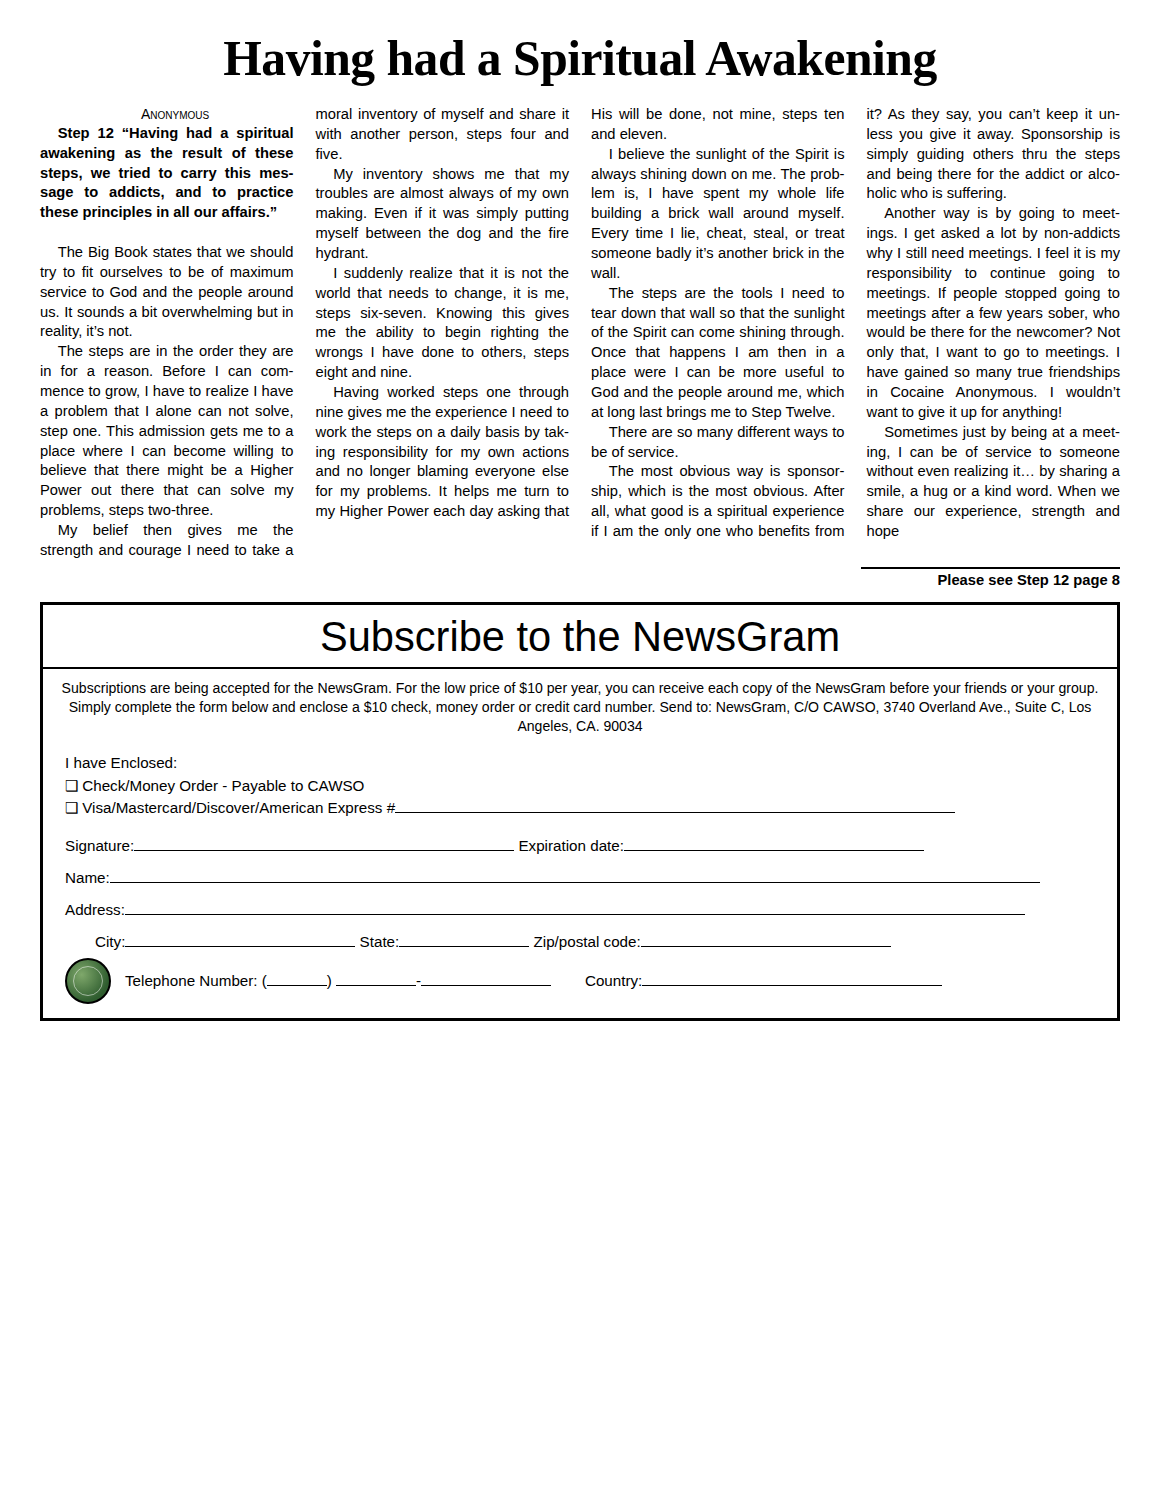Having had a Spiritual Awakening
Anonymous
Step 12 “Having had a spiritual awakening as the result of these steps, we tried to carry this message to addicts, and to practice these principles in all our affairs.”
The Big Book states that we should try to fit ourselves to be of maximum service to God and the people around us. It sounds a bit overwhelming but in reality, it’s not.
The steps are in the order they are in for a reason. Before I can commence to grow, I have to realize I have a problem that I alone can not solve, step one. This admission gets me to a place where I can become willing to believe that there might be a Higher Power out there that can solve my problems, steps two-three.
My belief then gives me the strength and courage I need to take a moral inventory of myself and share it with another person, steps four and five.
My inventory shows me that my troubles are almost always of my own making. Even if it was simply putting myself between the dog and the fire hydrant.
I suddenly realize that it is not the world that needs to change, it is me, steps six-seven. Knowing this gives me the ability to begin righting the wrongs I have done to others, steps eight and nine.
Having worked steps one through nine gives me the experience I need to work the steps on a daily basis by taking responsibility for my own actions and no longer blaming everyone else for my problems. It helps me turn to my Higher Power each day asking that His will be done, not mine, steps ten and eleven.
I believe the sunlight of the Spirit is always shining down on me. The problem is, I have spent my whole life building a brick wall around myself. Every time I lie, cheat, steal, or treat someone badly it’s another brick in the wall.
The steps are the tools I need to tear down that wall so that the sunlight of the Spirit can come shining through. Once that happens I am then in a place were I can be more useful to God and the people around me, which at long last brings me to Step Twelve.
There are so many different ways to be of service.
The most obvious way is sponsorship, which is the most obvious. After all, what good is a spiritual experience if I am the only one who benefits from it? As they say, you can’t keep it unless you give it away. Sponsorship is simply guiding others thru the steps and being there for the addict or alcoholic who is suffering.
Another way is by going to meetings. I get asked a lot by non-addicts why I still need meetings. I feel it is my responsibility to continue going to meetings. If people stopped going to meetings after a few years sober, who would be there for the newcomer? Not only that, I want to go to meetings. I have gained so many true friendships in Cocaine Anonymous. I wouldn’t want to give it up for anything!
Sometimes just by being at a meeting, I can be of service to someone without even realizing it… by sharing a smile, a hug or a kind word. When we share our experience, strength and hope
Please see Step 12 page 8
Subscribe to the NewsGram
Subscriptions are being accepted for the NewsGram. For the low price of $10 per year, you can receive each copy of the NewsGram before your friends or your group. Simply complete the form below and enclose a $10 check, money order or credit card number. Send to: NewsGram, C/O CAWSO, 3740 Overland Ave., Suite C, Los Angeles, CA. 90034
I have Enclosed:
❑ Check/Money Order - Payable to CAWSO
❑ Visa/Mastercard/Discover/American Express #
Signature: Expiration date:
Name:
Address:
City: State: Zip/postal code:
Telephone Number: ( ) - Country: